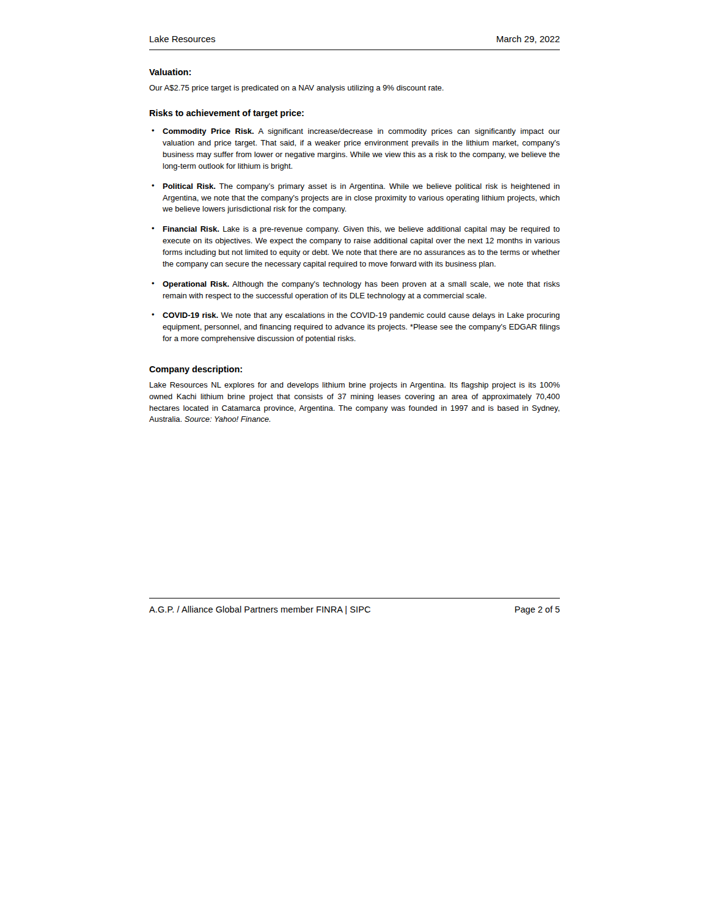Lake Resources
March 29, 2022
Valuation:
Our A$2.75 price target is predicated on a NAV analysis utilizing a 9% discount rate.
Risks to achievement of target price:
Commodity Price Risk. A significant increase/decrease in commodity prices can significantly impact our valuation and price target. That said, if a weaker price environment prevails in the lithium market, company's business may suffer from lower or negative margins. While we view this as a risk to the company, we believe the long-term outlook for lithium is bright.
Political Risk. The company’s primary asset is in Argentina. While we believe political risk is heightened in Argentina, we note that the company's projects are in close proximity to various operating lithium projects, which we believe lowers jurisdictional risk for the company.
Financial Risk. Lake is a pre-revenue company. Given this, we believe additional capital may be required to execute on its objectives. We expect the company to raise additional capital over the next 12 months in various forms including but not limited to equity or debt. We note that there are no assurances as to the terms or whether the company can secure the necessary capital required to move forward with its business plan.
Operational Risk. Although the company's technology has been proven at a small scale, we note that risks remain with respect to the successful operation of its DLE technology at a commercial scale.
COVID-19 risk. We note that any escalations in the COVID-19 pandemic could cause delays in Lake procuring equipment, personnel, and financing required to advance its projects. *Please see the company's EDGAR filings for a more comprehensive discussion of potential risks.
Company description:
Lake Resources NL explores for and develops lithium brine projects in Argentina. Its flagship project is its 100% owned Kachi lithium brine project that consists of 37 mining leases covering an area of approximately 70,400 hectares located in Catamarca province, Argentina. The company was founded in 1997 and is based in Sydney, Australia. Source: Yahoo! Finance.
A.G.P. / Alliance Global Partners member FINRA | SIPC
Page 2 of 5